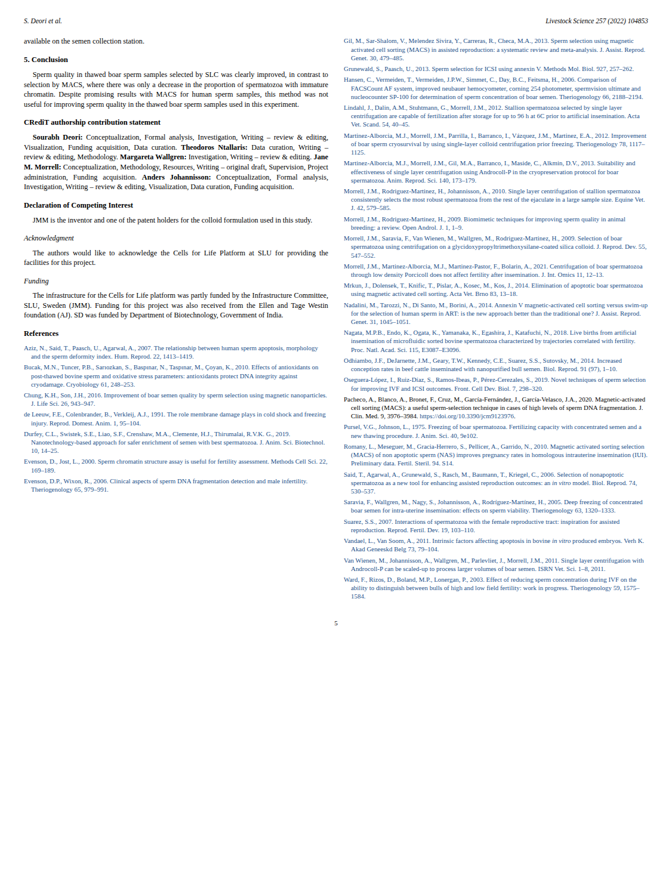S. Deori et al.
Livestock Science 257 (2022) 104853
available on the semen collection station.
5. Conclusion
Sperm quality in thawed boar sperm samples selected by SLC was clearly improved, in contrast to selection by MACS, where there was only a decrease in the proportion of spermatozoa with immature chromatin. Despite promising results with MACS for human sperm samples, this method was not useful for improving sperm quality in the thawed boar sperm samples used in this experiment.
CRediT authorship contribution statement
Sourabh Deori: Conceptualization, Formal analysis, Investigation, Writing – review & editing, Visualization, Funding acquisition, Data curation. Theodoros Ntallaris: Data curation, Writing – review & editing, Methodology. Margareta Wallgren: Investigation, Writing – review & editing. Jane M. Morrell: Conceptualization, Methodology, Resources, Writing – original draft, Supervision, Project administration, Funding acquisition. Anders Johannisson: Conceptualization, Formal analysis, Investigation, Writing – review & editing, Visualization, Data curation, Funding acquisition.
Declaration of Competing Interest
JMM is the inventor and one of the patent holders for the colloid formulation used in this study.
Acknowledgment
The authors would like to acknowledge the Cells for Life Platform at SLU for providing the facilities for this project.
Funding
The infrastructure for the Cells for Life platform was partly funded by the Infrastructure Committee, SLU, Sweden (JMM). Funding for this project was also received from the Ellen and Tage Westin foundation (AJ). SD was funded by Department of Biotechnology, Government of India.
References
Aziz, N., Said, T., Paasch, U., Agarwal, A., 2007. The relationship between human sperm apoptosis, morphology and the sperm deformity index. Hum. Reprod. 22, 1413–1419.
Bucak, M.N., Tuncer, P.B., Sarıozkan, S., Baspınar, N., Taspınar, M., Çoyan, K., 2010. Effects of antioxidants on post-thawed bovine sperm and oxidative stress parameters: antioxidants protect DNA integrity against cryodamage. Cryobiology 61, 248–253.
Chung, K.H., Son, J.H., 2016. Improvement of boar semen quality by sperm selection using magnetic nanoparticles. J. Life Sci. 26, 943–947.
de Leeuw, F.E., Colenbrander, B., Verkleij, A.J., 1991. The role membrane damage plays in cold shock and freezing injury. Reprod. Domest. Anim. 1, 95–104.
Durfey, C.L., Swistek, S.E., Liao, S.F., Crenshaw, M.A., Clemente, H.J., Thirumalai, R.V.K. G., 2019. Nanotechnology-based approach for safer enrichment of semen with best spermatozoa. J. Anim. Sci. Biotechnol. 10, 14–25.
Evenson, D., Jost, L., 2000. Sperm chromatin structure assay is useful for fertility assessment. Methods Cell Sci. 22, 169–189.
Evenson, D.P., Wixon, R., 2006. Clinical aspects of sperm DNA fragmentation detection and male infertility. Theriogenology 65, 979–991.
Gil, M., Sar-Shalom, V., Melendez Sivira, Y., Carreras, R., Checa, M.A., 2013. Sperm selection using magnetic activated cell sorting (MACS) in assisted reproduction: a systematic review and meta-analysis. J. Assist. Reprod. Genet. 30, 479–485.
Grunewald, S., Paasch, U., 2013. Sperm selection for ICSI using annexin V. Methods Mol. Biol. 927, 257–262.
Hansen, C., Vermeiden, T., Vermeiden, J.P.W., Simmet, C., Day, B.C., Feitsma, H., 2006. Comparison of FACSCount AF system, improved neubauer hemocyometer, corning 254 photometer, spermvision ultimate and nucleocounter SP-100 for determination of sperm concentration of boar semen. Theriogenology 66, 2188–2194.
Lindahl, J., Dalin, A.M., Stuhtmann, G., Morrell, J.M., 2012. Stallion spermatozoa selected by single layer centrifugation are capable of fertilization after storage for up to 96 h at 6C prior to artificial insemination. Acta Vet. Scand. 54, 40–45.
Martinez-Alborcia, M.J., Morrell, J.M., Parrilla, I., Barranco, I., Vázquez, J.M., Martinez, E.A., 2012. Improvement of boar sperm cryosurvival by using single-layer colloid centrifugation prior freezing. Theriogenology 78, 1117–1125.
Martinez-Alborcia, M.J., Morrell, J.M., Gil, M.A., Barranco, I., Maside, C., Alkmin, D.V., 2013. Suitability and effectiveness of single layer centrifugation using Androcoll-P in the cryopreservation protocol for boar spermatozoa. Anim. Reprod. Sci. 140, 173–179.
Morrell, J.M., Rodriguez-Martinez, H., Johannisson, A., 2010. Single layer centrifugation of stallion spermatozoa consistently selects the most robust spermatozoa from the rest of the ejaculate in a large sample size. Equine Vet. J. 42, 579–585.
Morrell, J.M., Rodriguez-Martinez, H., 2009. Biomimetic techniques for improving sperm quality in animal breeding: a review. Open Androl. J. 1, 1–9.
Morrell, J.M., Saravia, F., Van Wienen, M., Wallgren, M., Rodriguez-Martinez, H., 2009. Selection of boar spermatozoa using centrifugation on a glycidoxypropyltrimethoxysilane-coated silica colloid. J. Reprod. Dev. 55, 547–552.
Morrell, J.M., Martinez-Alborcia, M.J., Martinez-Pastor, F., Bolarin, A., 2021. Centrifugation of boar spermatozoa through low density Porcicoll does not affect fertility after insemination. J. Int. Omics 11, 12–13.
Mrkun, J., Dolensek, T., Knific, T., Pislar, A., Kosec, M., Kos, J., 2014. Elimination of apoptotic boar spermatozoa using magnetic activated cell sorting. Acta Vet. Brno 83, 13–18.
Nadalini, M., Tarozzi, N., Di Santo, M., Borini, A., 2014. Annexin V magnetic-activated cell sorting versus swim-up for the selection of human sperm in ART: is the new approach better than the traditional one? J. Assist. Reprod. Genet. 31, 1045–1051.
Nagata, M.P.B., Endo, K., Ogata, K., Yamanaka, K., Egashira, J., Katafuchi, N., 2018. Live births from artificial insemination of microfluidic sorted bovine spermatozoa characterized by trajectories correlated with fertility. Proc. Natl. Acad. Sci. 115, E3087–E3096.
Odhiambo, J.F., DeJarnette, J.M., Geary, T.W., Kennedy, C.E., Suarez, S.S., Sutovsky, M., 2014. Increased conception rates in beef cattle inseminated with nanopurified bull semen. Biol. Reprod. 91 (97), 1–10.
Oseguera-López, I., Ruiz-Díaz, S., Ramos-Ibeas, P., Pérez-Cerezales, S., 2019. Novel techniques of sperm selection for improving IVF and ICSI outcomes. Front. Cell Dev. Biol. 7, 298–320.
Pacheco, A., Blanco, A., Bronet, F., Cruz, M., García-Fernández, J., García-Velasco, J.A., 2020. Magnetic-activated cell sorting (MACS): a useful sperm-selection technique in cases of high levels of sperm DNA fragmentation. J. Clin. Med. 9, 3976–3984. https://doi.org/10.3390/jcm9123976.
Pursel, V.G., Johnson, L., 1975. Freezing of boar spermatozoa. Fertilizing capacity with concentrated semen and a new thawing procedure. J. Anim. Sci. 40, 9e102.
Romany, L., Meseguer, M., Gracia-Herrero, S., Pellicer, A., Garrido, N., 2010. Magnetic activated sorting selection (MACS) of non apoptotic sperm (NAS) improves pregnancy rates in homologous intrauterine insemination (IUI). Preliminary data. Fertil. Steril. 94. S14.
Said, T., Agarwal, A., Grunewald, S., Rasch, M., Baumann, T., Kriegel, C., 2006. Selection of nonapoptotic spermatozoa as a new tool for enhancing assisted reproduction outcomes: an in vitro model. Biol. Reprod. 74, 530–537.
Saravia, F., Wallgren, M., Nagy, S., Johannisson, A., Rodríguez-Martínez, H., 2005. Deep freezing of concentrated boar semen for intra-uterine insemination: effects on sperm viability. Theriogenology 63, 1320–1333.
Suarez, S.S., 2007. Interactions of spermatozoa with the female reproductive tract: inspiration for assisted reproduction. Reprod. Fertil. Dev. 19, 103–110.
Vandael, L., Van Soom, A., 2011. Intrinsic factors affecting apoptosis in bovine in vitro produced embryos. Verh K. Akad Geneeskd Belg 73, 79–104.
Van Wienen, M., Johannisson, A., Wallgren, M., Parlevliet, J., Morrell, J.M., 2011. Single layer centrifugation with Androcoll-P can be scaled-up to process larger volumes of boar semen. ISRN Vet. Sci. 1–8, 2011.
Ward, F., Rizos, D., Boland, M.P., Lonergan, P., 2003. Effect of reducing sperm concentration during IVF on the ability to distinguish between bulls of high and low field fertility: work in progress. Theriogenology 59, 1575–1584.
5